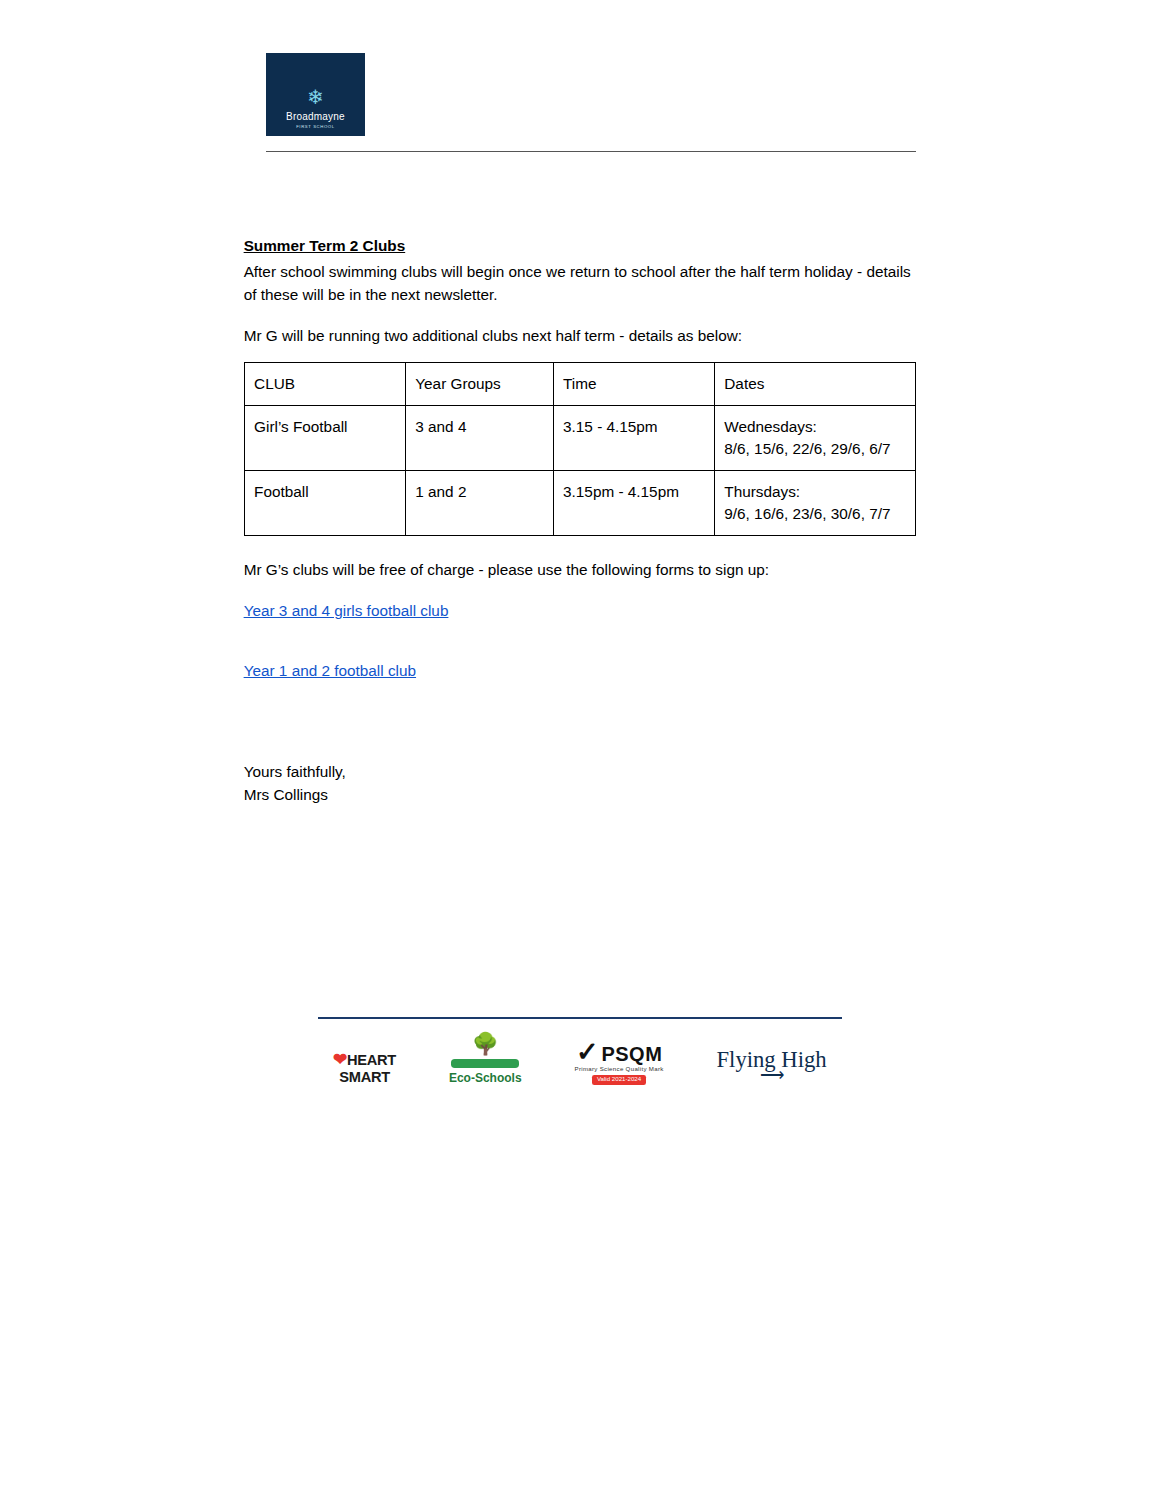❄ Broadmayne FIRST SCHOOL
Summer Term 2 Clubs
After school swimming clubs will begin once we return to school after the half term holiday - details of these will be in the next newsletter.
Mr G will be running two additional clubs next half term - details as below:
| CLUB | Year Groups | Time | Dates |
| --- | --- | --- | --- |
| Girl’s Football | 3 and 4 | 3.15 - 4.15pm | Wednesdays: 8/6, 15/6, 22/6, 29/6, 6/7 |
| Football | 1 and 2 | 3.15pm - 4.15pm | Thursdays: 9/6, 16/6, 23/6, 30/6, 7/7 |
Mr G’s clubs will be free of charge - please use the following forms to sign up:
Year 3 and 4 girls football club
Year 1 and 2 football club
Yours faithfully,
Mrs Collings
❤HEART SMART
🌳 Eco-Schools
✓ PSQM
Primary Science Quality Mark
Valid 2021-2024
Flying High ⟶